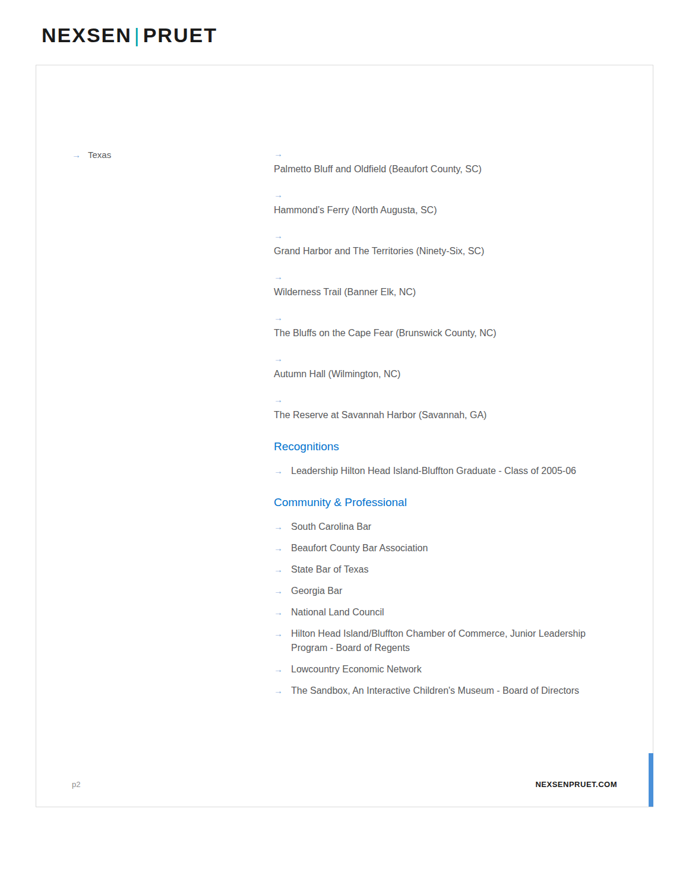NEXSEN|PRUET
→ Texas
→
Palmetto Bluff and Oldfield (Beaufort County, SC)
→
Hammond’s Ferry (North Augusta, SC)
→
Grand Harbor and The Territories (Ninety-Six, SC)
→
Wilderness Trail (Banner Elk, NC)
→
The Bluffs on the Cape Fear (Brunswick County, NC)
→
Autumn Hall (Wilmington, NC)
→
The Reserve at Savannah Harbor (Savannah, GA)
Recognitions
→ Leadership Hilton Head Island-Bluffton Graduate - Class of 2005-06
Community & Professional
→ South Carolina Bar
→ Beaufort County Bar Association
→ State Bar of Texas
→ Georgia Bar
→ National Land Council
→ Hilton Head Island/Bluffton Chamber of Commerce, Junior Leadership Program - Board of Regents
→ Lowcountry Economic Network
→ The Sandbox, An Interactive Children's Museum - Board of Directors
p2
NEXSENPRUET.COM